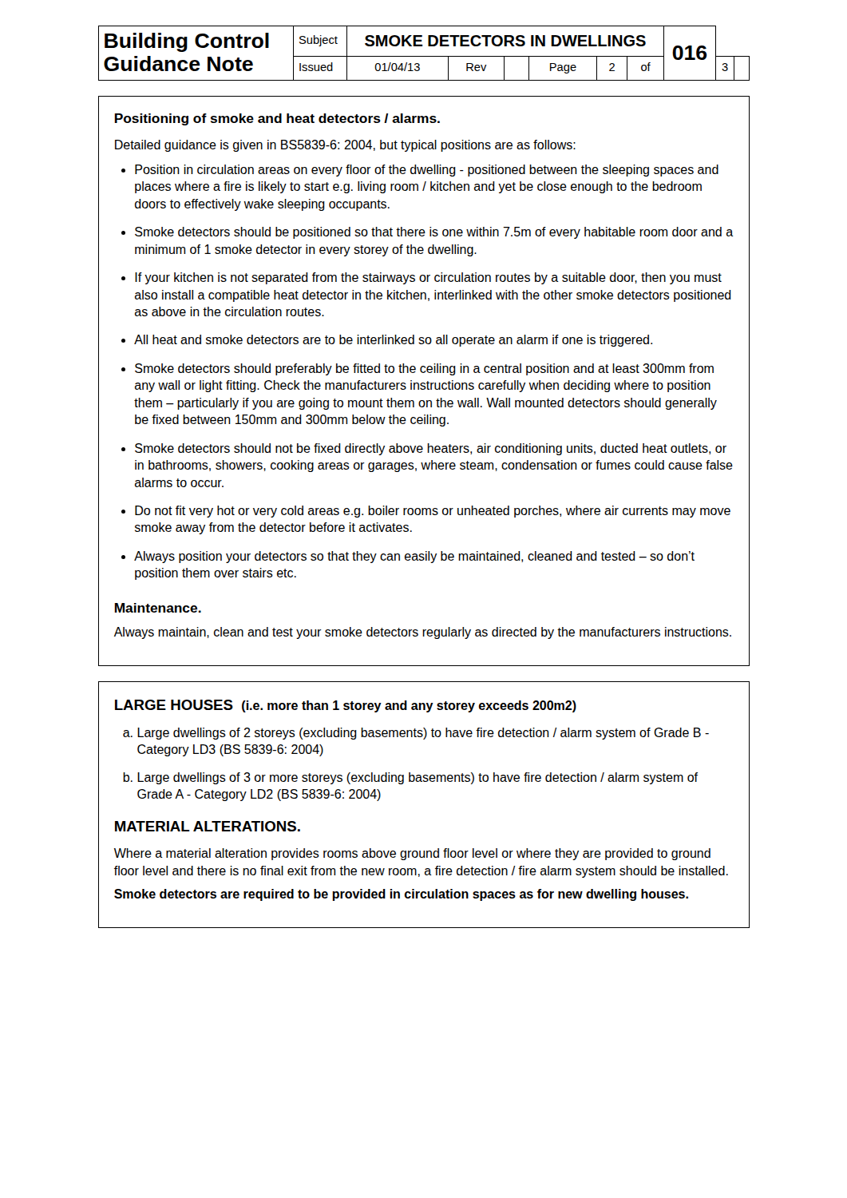| Building Control Guidance Note | Subject | SMOKE DETECTORS IN DWELLINGS | 016 |
| Issued | 01/04/13 | Rev | | Page | 2 | of | 3 | |
Positioning of smoke and heat detectors / alarms.
Detailed guidance is given in BS5839-6: 2004, but typical positions are as follows:
Position in circulation areas on every floor of the dwelling - positioned between the sleeping spaces and places where a fire is likely to start e.g. living room / kitchen and yet be close enough to the bedroom doors to effectively wake sleeping occupants.
Smoke detectors should be positioned so that there is one within 7.5m of every habitable room door and a minimum of 1 smoke detector in every storey of the dwelling.
If your kitchen is not separated from the stairways or circulation routes by a suitable door, then you must also install a compatible heat detector in the kitchen, interlinked with the other smoke detectors positioned as above in the circulation routes.
All heat and smoke detectors are to be interlinked so all operate an alarm if one is triggered.
Smoke detectors should preferably be fitted to the ceiling in a central position and at least 300mm from any wall or light fitting. Check the manufacturers instructions carefully when deciding where to position them – particularly if you are going to mount them on the wall. Wall mounted detectors should generally be fixed between 150mm and 300mm below the ceiling.
Smoke detectors should not be fixed directly above heaters, air conditioning units, ducted heat outlets, or in bathrooms, showers, cooking areas or garages, where steam, condensation or fumes could cause false alarms to occur.
Do not fit very hot or very cold areas e.g. boiler rooms or unheated porches, where air currents may move smoke away from the detector before it activates.
Always position your detectors so that they can easily be maintained, cleaned and tested – so don’t position them over stairs etc.
Maintenance.
Always maintain, clean and test your smoke detectors regularly as directed by the manufacturers instructions.
LARGE HOUSES (i.e. more than 1 storey and any storey exceeds 200m2)
Large dwellings of 2 storeys (excluding basements) to have fire detection / alarm system of Grade B - Category LD3 (BS 5839-6: 2004)
Large dwellings of 3 or more storeys (excluding basements) to have fire detection / alarm system of Grade A - Category LD2 (BS 5839-6: 2004)
MATERIAL ALTERATIONS.
Where a material alteration provides rooms above ground floor level or where they are provided to ground floor level and there is no final exit from the new room, a fire detection / fire alarm system should be installed.
Smoke detectors are required to be provided in circulation spaces as for new dwelling houses.